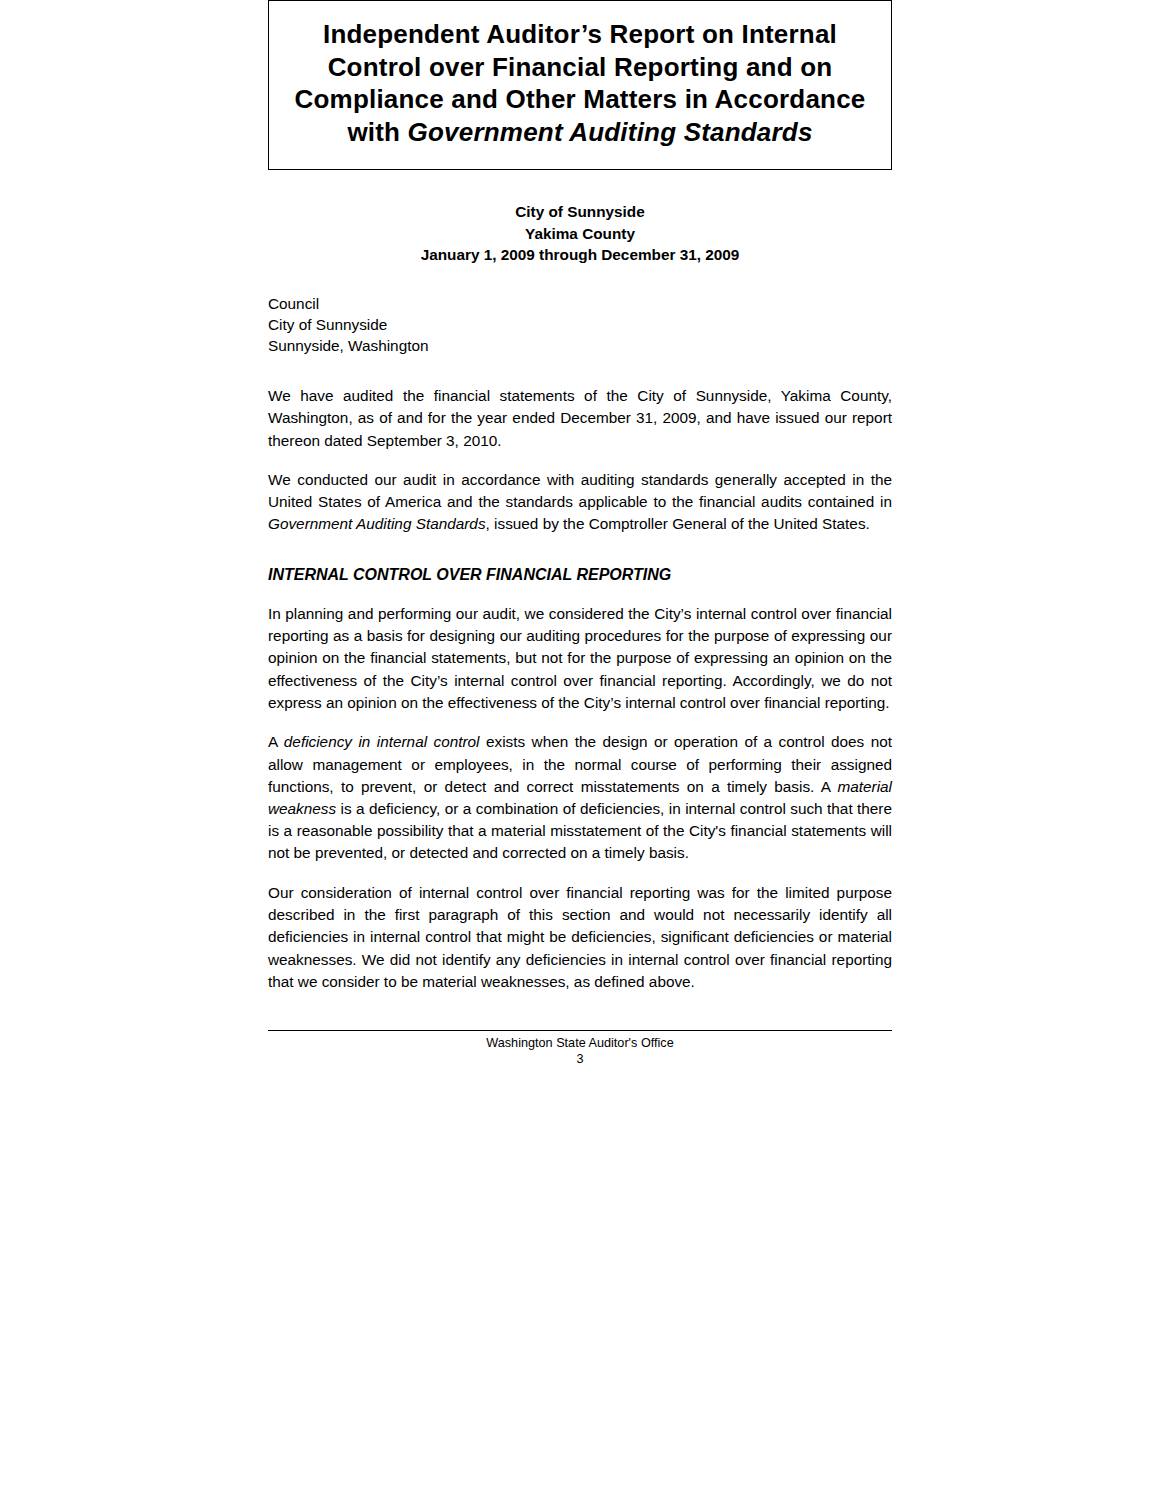Independent Auditor’s Report on Internal Control over Financial Reporting and on Compliance and Other Matters in Accordance with Government Auditing Standards
City of Sunnyside
Yakima County
January 1, 2009 through December 31, 2009
Council
City of Sunnyside
Sunnyside, Washington
We have audited the financial statements of the City of Sunnyside, Yakima County, Washington, as of and for the year ended December 31, 2009, and have issued our report thereon dated September 3, 2010.
We conducted our audit in accordance with auditing standards generally accepted in the United States of America and the standards applicable to the financial audits contained in Government Auditing Standards, issued by the Comptroller General of the United States.
INTERNAL CONTROL OVER FINANCIAL REPORTING
In planning and performing our audit, we considered the City’s internal control over financial reporting as a basis for designing our auditing procedures for the purpose of expressing our opinion on the financial statements, but not for the purpose of expressing an opinion on the effectiveness of the City’s internal control over financial reporting. Accordingly, we do not express an opinion on the effectiveness of the City’s internal control over financial reporting.
A deficiency in internal control exists when the design or operation of a control does not allow management or employees, in the normal course of performing their assigned functions, to prevent, or detect and correct misstatements on a timely basis. A material weakness is a deficiency, or a combination of deficiencies, in internal control such that there is a reasonable possibility that a material misstatement of the City's financial statements will not be prevented, or detected and corrected on a timely basis.
Our consideration of internal control over financial reporting was for the limited purpose described in the first paragraph of this section and would not necessarily identify all deficiencies in internal control that might be deficiencies, significant deficiencies or material weaknesses. We did not identify any deficiencies in internal control over financial reporting that we consider to be material weaknesses, as defined above.
Washington State Auditor's Office
3